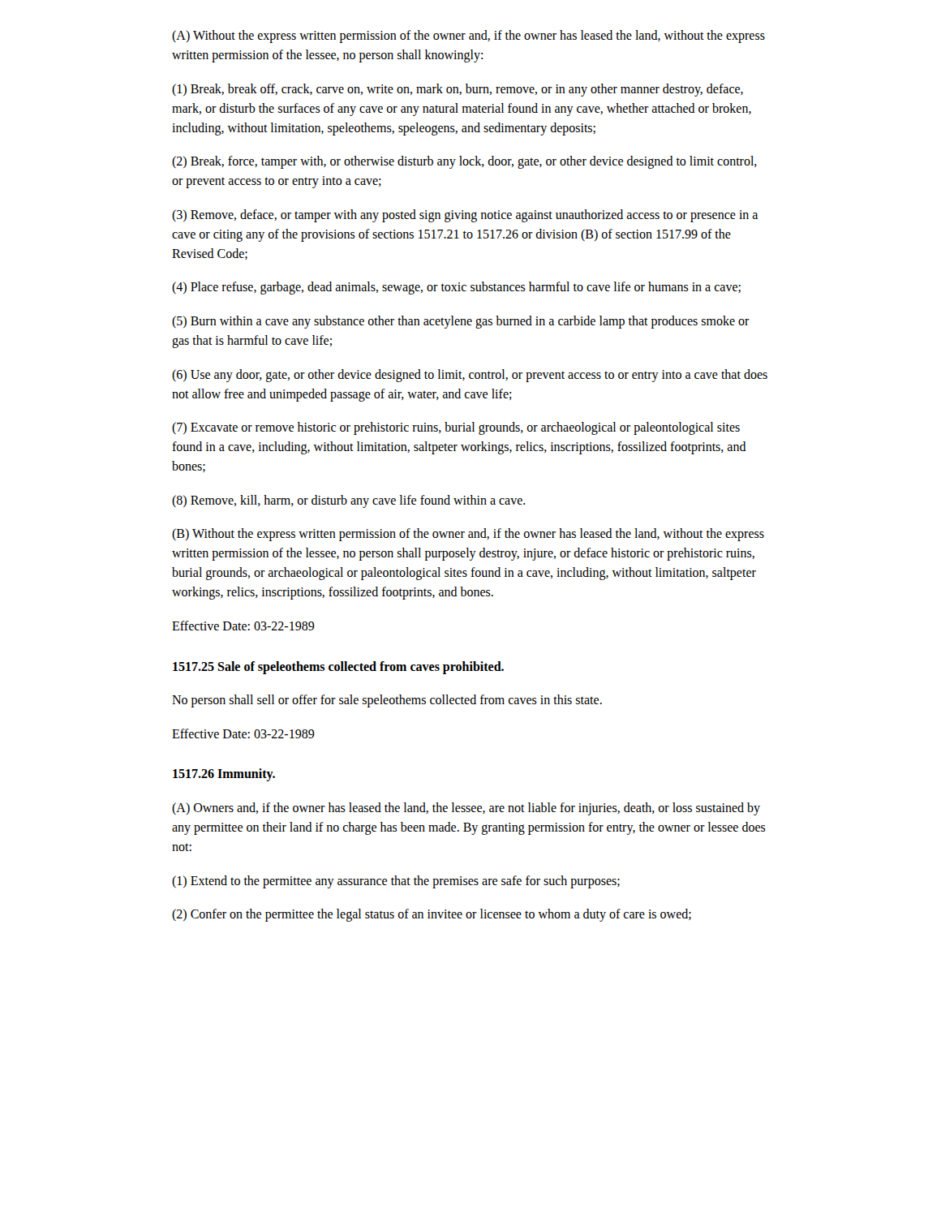(A) Without the express written permission of the owner and, if the owner has leased the land, without the express written permission of the lessee, no person shall knowingly:
(1) Break, break off, crack, carve on, write on, mark on, burn, remove, or in any other manner destroy, deface, mark, or disturb the surfaces of any cave or any natural material found in any cave, whether attached or broken, including, without limitation, speleothems, speleogens, and sedimentary deposits;
(2) Break, force, tamper with, or otherwise disturb any lock, door, gate, or other device designed to limit control, or prevent access to or entry into a cave;
(3) Remove, deface, or tamper with any posted sign giving notice against unauthorized access to or presence in a cave or citing any of the provisions of sections 1517.21 to 1517.26 or division (B) of section 1517.99 of the Revised Code;
(4) Place refuse, garbage, dead animals, sewage, or toxic substances harmful to cave life or humans in a cave;
(5) Burn within a cave any substance other than acetylene gas burned in a carbide lamp that produces smoke or gas that is harmful to cave life;
(6) Use any door, gate, or other device designed to limit, control, or prevent access to or entry into a cave that does not allow free and unimpeded passage of air, water, and cave life;
(7) Excavate or remove historic or prehistoric ruins, burial grounds, or archaeological or paleontological sites found in a cave, including, without limitation, saltpeter workings, relics, inscriptions, fossilized footprints, and bones;
(8) Remove, kill, harm, or disturb any cave life found within a cave.
(B) Without the express written permission of the owner and, if the owner has leased the land, without the express written permission of the lessee, no person shall purposely destroy, injure, or deface historic or prehistoric ruins, burial grounds, or archaeological or paleontological sites found in a cave, including, without limitation, saltpeter workings, relics, inscriptions, fossilized footprints, and bones.
Effective Date: 03-22-1989
1517.25 Sale of speleothems collected from caves prohibited.
No person shall sell or offer for sale speleothems collected from caves in this state.
Effective Date: 03-22-1989
1517.26 Immunity.
(A) Owners and, if the owner has leased the land, the lessee, are not liable for injuries, death, or loss sustained by any permittee on their land if no charge has been made. By granting permission for entry, the owner or lessee does not:
(1) Extend to the permittee any assurance that the premises are safe for such purposes;
(2) Confer on the permittee the legal status of an invitee or licensee to whom a duty of care is owed;